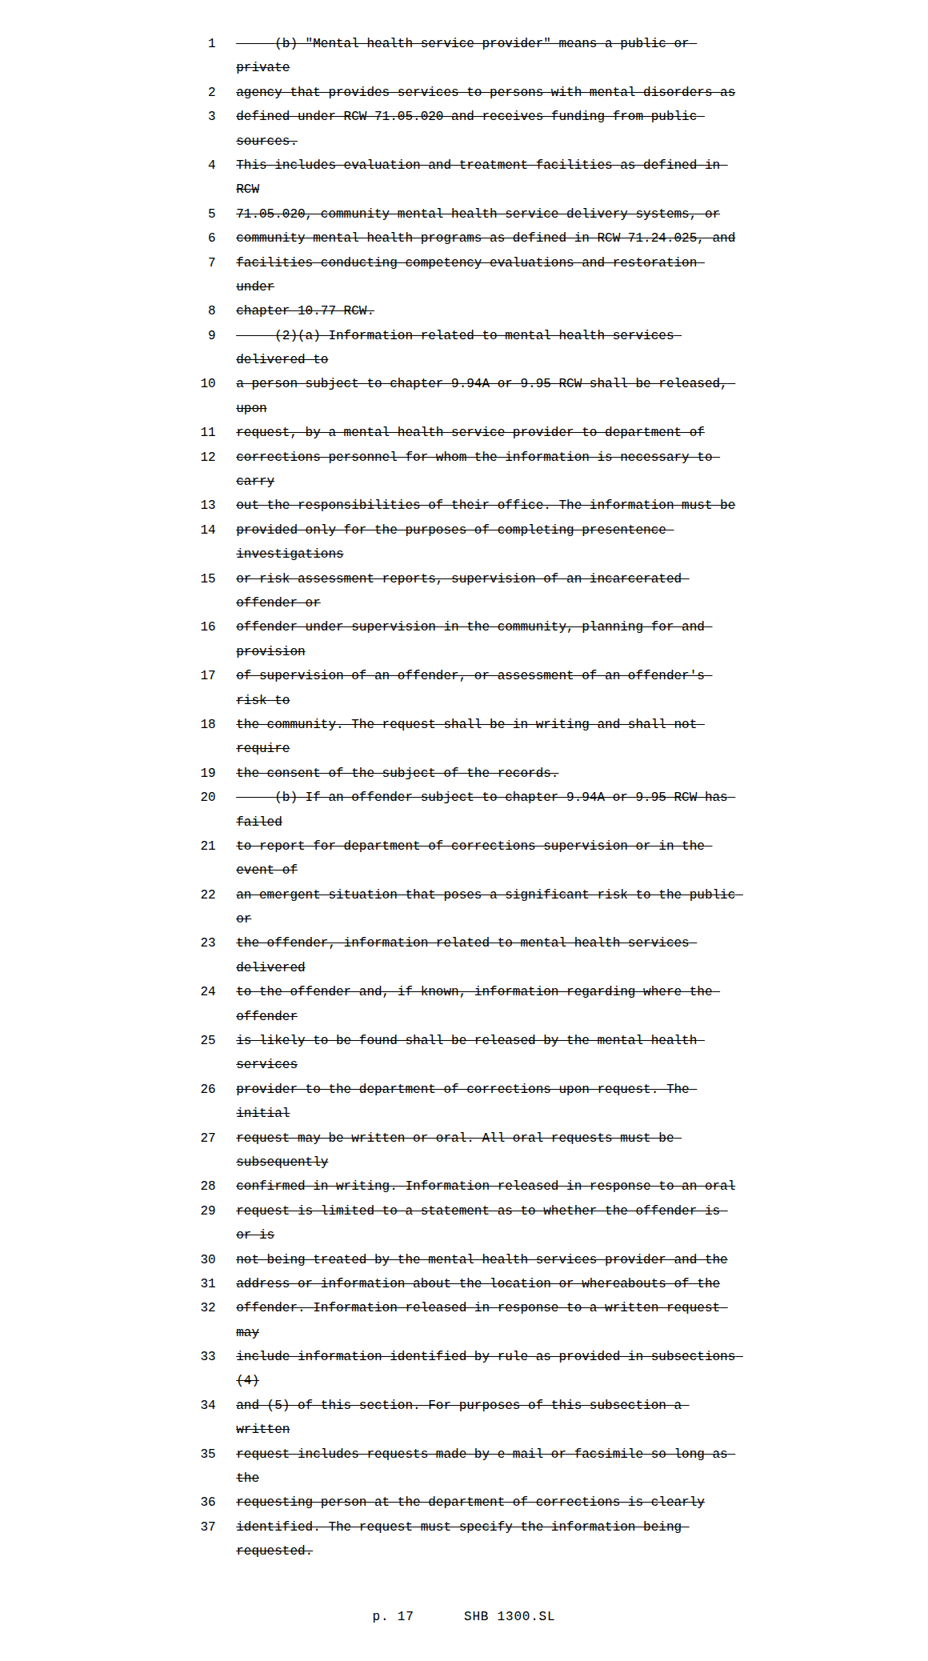1 (b) "Mental health service provider" means a public or private
2 agency that provides services to persons with mental disorders as
3 defined under RCW 71.05.020 and receives funding from public sources.
4 This includes evaluation and treatment facilities as defined in RCW
571.05.020, community mental health service delivery systems, or
6 community mental health programs as defined in RCW 71.24.025, and
7 facilities conducting competency evaluations and restoration under
8 chapter 10.77 RCW.
9 (2)(a) Information related to mental health services delivered to
10 a person subject to chapter 9.94A or 9.95 RCW shall be released, upon
11 request, by a mental health service provider to department of
12 corrections personnel for whom the information is necessary to carry
13 out the responsibilities of their office. The information must be
14 provided only for the purposes of completing presentence investigations
15 or risk assessment reports, supervision of an incarcerated offender or
16 offender under supervision in the community, planning for and provision
17 of supervision of an offender, or assessment of an offender's risk to
18 the community. The request shall be in writing and shall not require
19 the consent of the subject of the records.
20 (b) If an offender subject to chapter 9.94A or 9.95 RCW has failed
21 to report for department of corrections supervision or in the event of
22 an emergent situation that poses a significant risk to the public or
23 the offender, information related to mental health services delivered
24 to the offender and, if known, information regarding where the offender
25 is likely to be found shall be released by the mental health services
26 provider to the department of corrections upon request. The initial
27 request may be written or oral. All oral requests must be subsequently
28 confirmed in writing. Information released in response to an oral
29 request is limited to a statement as to whether the offender is or is
30 not being treated by the mental health services provider and the
31 address or information about the location or whereabouts of the
32 offender. Information released in response to a written request may
33 include information identified by rule as provided in subsections (4)
34 and (5) of this section. For purposes of this subsection a written
35 request includes requests made by e-mail or facsimile so long as the
36 requesting person at the department of corrections is clearly
37 identified. The request must specify the information being requested.
p. 17 SHB 1300.SL